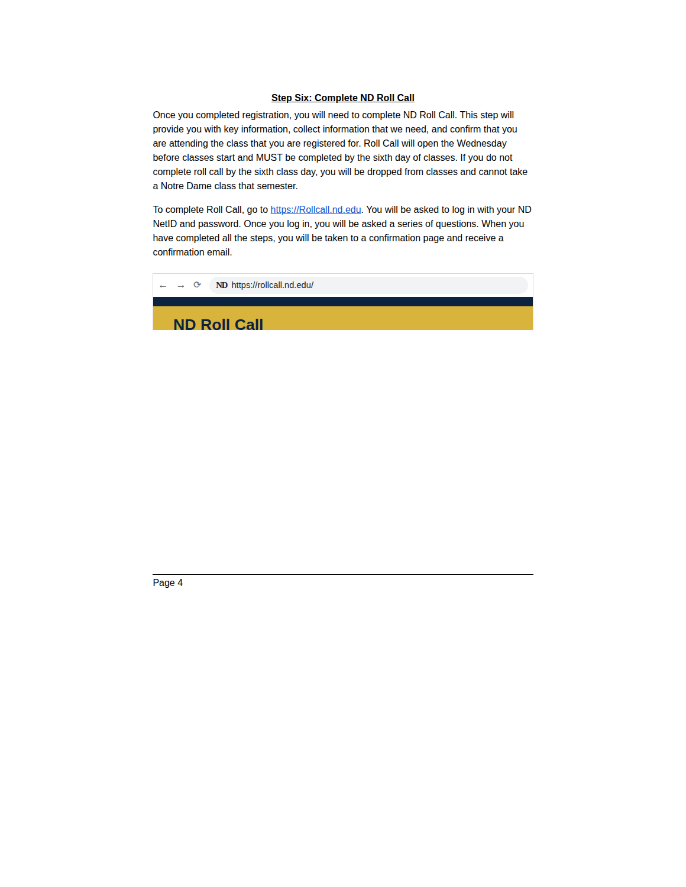Step Six: Complete ND Roll Call
Once you completed registration, you will need to complete ND Roll Call. This step will provide you with key information, collect information that we need, and confirm that you are attending the class that you are registered for. Roll Call will open the Wednesday before classes start and MUST be completed by the sixth day of classes. If you do not complete roll call by the sixth class day, you will be dropped from classes and cannot take a Notre Dame class that semester.
To complete Roll Call, go to https://Rollcall.nd.edu. You will be asked to log in with your ND NetID and password. Once you log in, you will be asked a series of questions. When you have completed all the steps, you will be taken to a confirmation page and receive a confirmation email.
← → ⟳ ND https://rollcall.nd.edu/
ND Roll Call
Page 4